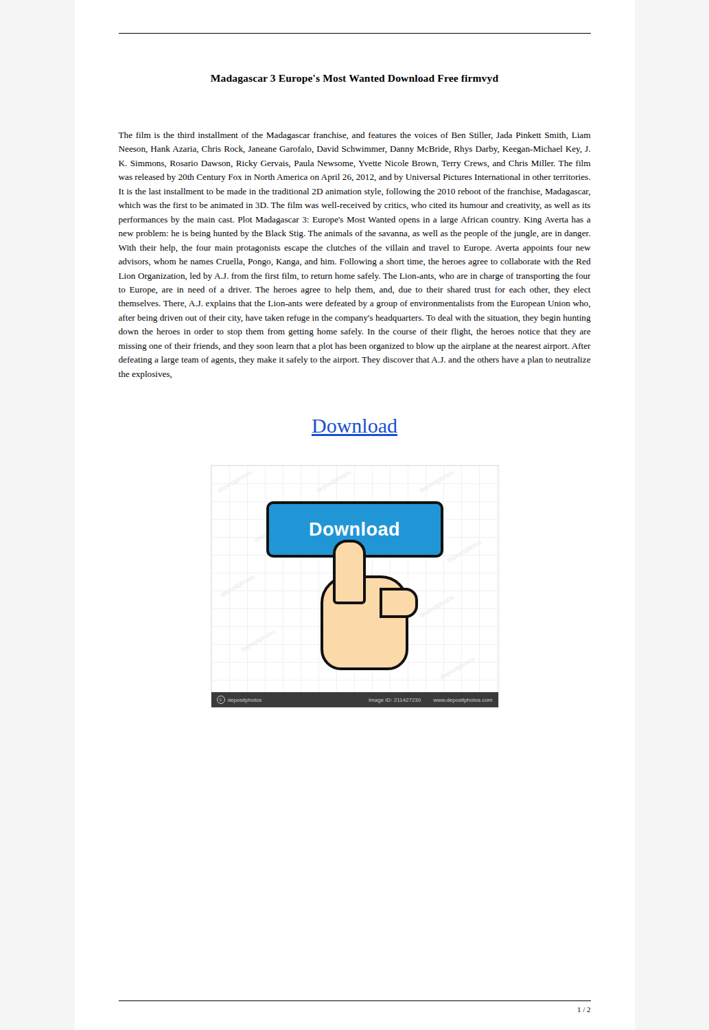Madagascar 3 Europe's Most Wanted Download Free firmvyd
The film is the third installment of the Madagascar franchise, and features the voices of Ben Stiller, Jada Pinkett Smith, Liam Neeson, Hank Azaria, Chris Rock, Janeane Garofalo, David Schwimmer, Danny McBride, Rhys Darby, Keegan-Michael Key, J. K. Simmons, Rosario Dawson, Ricky Gervais, Paula Newsome, Yvette Nicole Brown, Terry Crews, and Chris Miller. The film was released by 20th Century Fox in North America on April 26, 2012, and by Universal Pictures International in other territories. It is the last installment to be made in the traditional 2D animation style, following the 2010 reboot of the franchise, Madagascar, which was the first to be animated in 3D. The film was well-received by critics, who cited its humour and creativity, as well as its performances by the main cast. Plot Madagascar 3: Europe's Most Wanted opens in a large African country. King Averta has a new problem: he is being hunted by the Black Stig. The animals of the savanna, as well as the people of the jungle, are in danger. With their help, the four main protagonists escape the clutches of the villain and travel to Europe. Averta appoints four new advisors, whom he names Cruella, Pongo, Kanga, and him. Following a short time, the heroes agree to collaborate with the Red Lion Organization, led by A.J. from the first film, to return home safely. The Lion-ants, who are in charge of transporting the four to Europe, are in need of a driver. The heroes agree to help them, and, due to their shared trust for each other, they elect themselves. There, A.J. explains that the Lion-ants were defeated by a group of environmentalists from the European Union who, after being driven out of their city, have taken refuge in the company's headquarters. To deal with the situation, they begin hunting down the heroes in order to stop them from getting home safely. In the course of their flight, the heroes notice that they are missing one of their friends, and they soon learn that a plot has been organized to blow up the airplane at the nearest airport. After defeating a large team of agents, they make it safely to the airport. They discover that A.J. and the others have a plan to neutralize the explosives,
Download
depositphotos depositphotos depositphotos depositphotos depositphotos depositphotos depositphotos depositphotos depositphotos depositphotos depositphotos
Download
cdepositphotos Image ID: 211427230 www.depositphotos.com
1 / 2